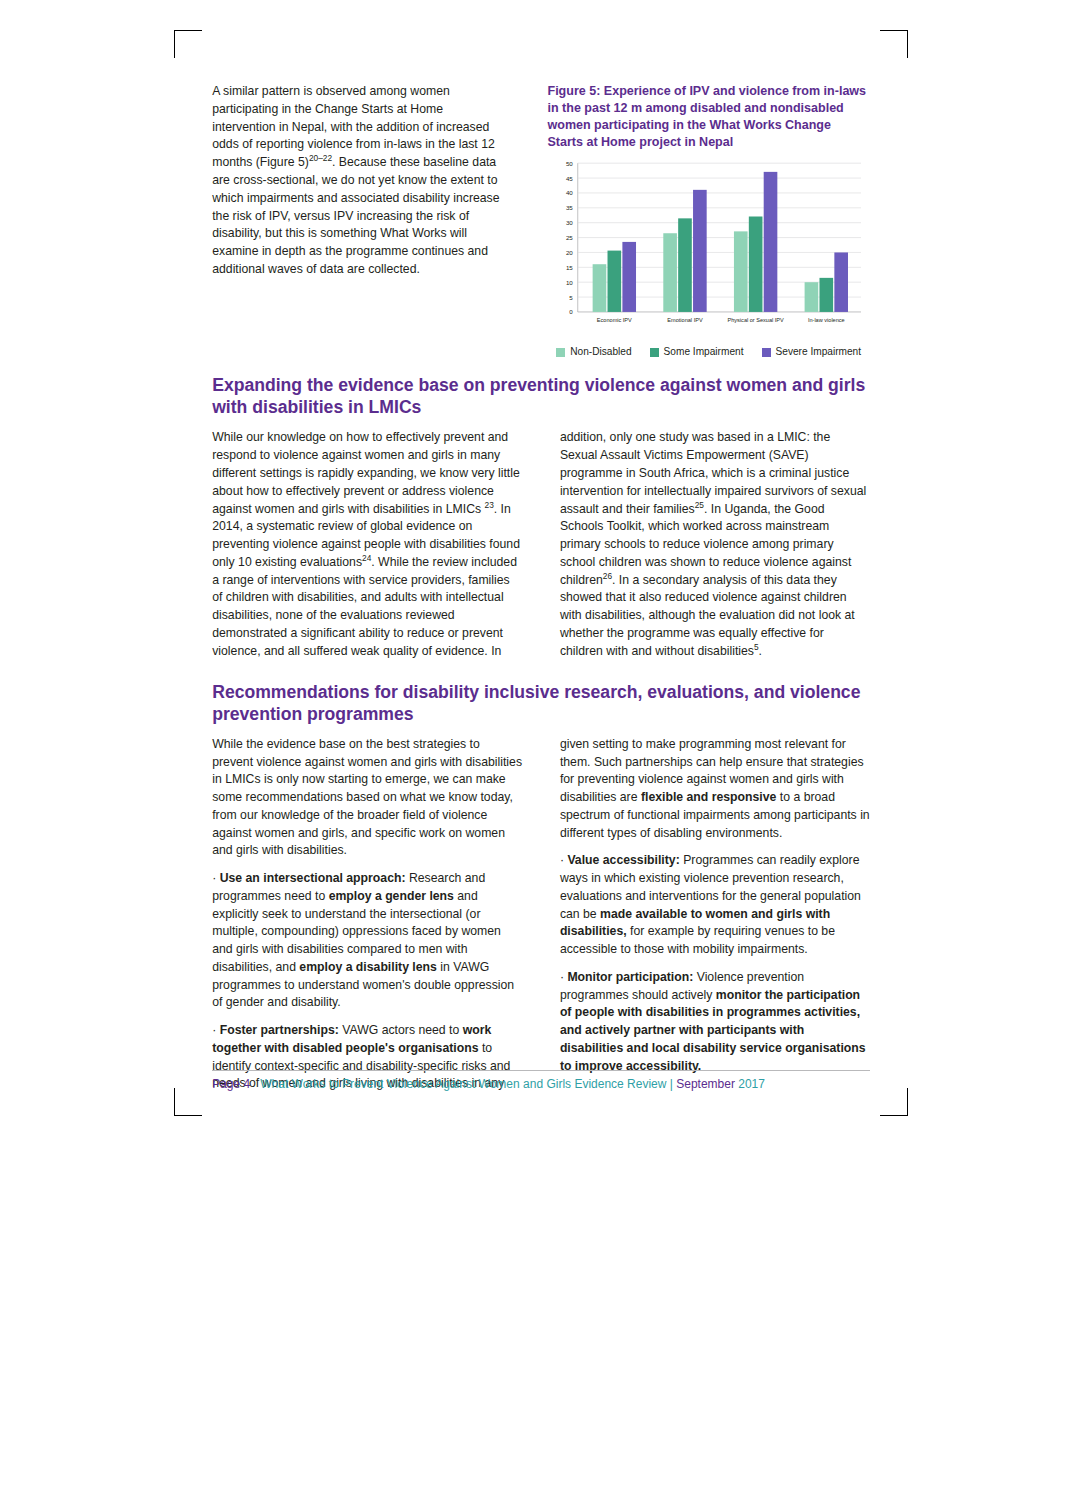A similar pattern is observed among women participating in the Change Starts at Home intervention in Nepal, with the addition of increased odds of reporting violence from in-laws in the last 12 months (Figure 5)20–22. Because these baseline data are cross-sectional, we do not yet know the extent to which impairments and associated disability increase the risk of IPV, versus IPV increasing the risk of disability, but this is something What Works will examine in depth as the programme continues and additional waves of data are collected.
Figure 5: Experience of IPV and violence from in-laws in the past 12 m among disabled and nondisabled women participating in the What Works Change Starts at Home project in Nepal
50 45 40 35 30 25 20 15 10 5 0 Economic IPV Emotional IPV Physical or Sexual IPV In-law violence
Non-Disabled Some Impairment Severe Impairment
Expanding the evidence base on preventing violence against women and girls with disabilities in LMICs
While our knowledge on how to effectively prevent and respond to violence against women and girls in many different settings is rapidly expanding, we know very little about how to effectively prevent or address violence against women and girls with disabilities in LMICs 23. In 2014, a systematic review of global evidence on preventing violence against people with disabilities found only 10 existing evaluations24. While the review included a range of interventions with service providers, families of children with disabilities, and adults with intellectual disabilities, none of the evaluations reviewed demonstrated a significant ability to reduce or prevent violence, and all suffered weak quality of evidence. In addition, only one study was based in a LMIC: the Sexual Assault Victims Empowerment (SAVE) programme in South Africa, which is a criminal justice intervention for intellectually impaired survivors of sexual assault and their families25. In Uganda, the Good Schools Toolkit, which worked across mainstream primary schools to reduce violence among primary school children was shown to reduce violence against children26. In a secondary analysis of this data they showed that it also reduced violence against children with disabilities, although the evaluation did not look at whether the programme was equally effective for children with and without disabilities5.
Recommendations for disability inclusive research, evaluations, and violence prevention programmes
While the evidence base on the best strategies to prevent violence against women and girls with disabilities in LMICs is only now starting to emerge, we can make some recommendations based on what we know today, from our knowledge of the broader field of violence against women and girls, and specific work on women and girls with disabilities.
· Use an intersectional approach: Research and programmes need to employ a gender lens and explicitly seek to understand the intersectional (or multiple, compounding) oppressions faced by women and girls with disabilities compared to men with disabilities, and employ a disability lens in VAWG programmes to understand women's double oppression of gender and disability.
· Foster partnerships: VAWG actors need to work together with disabled people's organisations to identify context-specific and disability-specific risks and needs of women and girls living with disabilities in any given setting to make programming most relevant for them. Such partnerships can help ensure that strategies for preventing violence against women and girls with disabilities are flexible and responsive to a broad spectrum of functional impairments among participants in different types of disabling environments.
· Value accessibility: Programmes can readily explore ways in which existing violence prevention research, evaluations and interventions for the general population can be made available to women and girls with disabilities, for example by requiring venues to be accessible to those with mobility impairments.
· Monitor participation: Violence prevention programmes should actively monitor the participation of people with disabilities in programmes activities, and actively partner with participants with disabilities and local disability service organisations to improve accessibility.
Page 4 What Works to Prevent Violence Against Women and Girls Evidence Review | September 2017